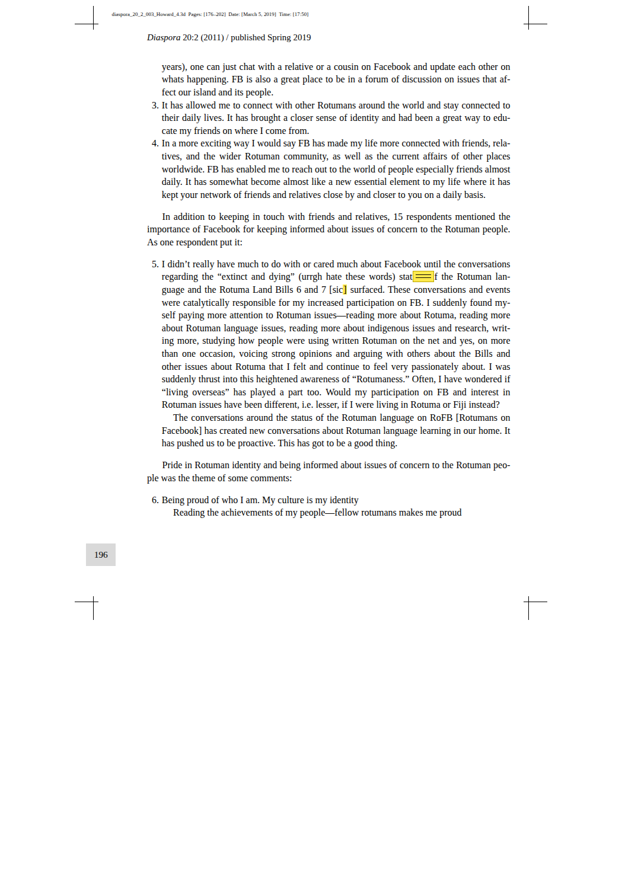diaspora_20_2_003_Howard_4.3d Pages: [176–202] Date: [March 5, 2019] Time: [17:50]
Diaspora 20:2 (2011) / published Spring 2019
years), one can just chat with a relative or a cousin on Facebook and update each other on whats happening. FB is also a great place to be in a forum of discussion on issues that affect our island and its people.
3.
It has allowed me to connect with other Rotumans around the world and stay connected to their daily lives. It has brought a closer sense of identity and had been a great way to educate my friends on where I come from.
4.
In a more exciting way I would say FB has made my life more connected with friends, relatives, and the wider Rotuman community, as well as the current affairs of other places worldwide. FB has enabled me to reach out to the world of people especially friends almost daily. It has somewhat become almost like a new essential element to my life where it has kept your network of friends and relatives close by and closer to you on a daily basis.
In addition to keeping in touch with friends and relatives, 15 respondents mentioned the importance of Facebook for keeping informed about issues of concern to the Rotuman people. As one respondent put it:
5.
I didn’t really have much to do with or cared much about Facebook until the conversations regarding the “extinct and dying” (urrgh hate these words) stat f the Rotuman language and the Rotuma Land Bills 6 and 7 [sic] surfaced. These conversations and events were catalytically responsible for my increased participation on FB. I suddenly found myself paying more attention to Rotuman issues—reading more about Rotuma, reading more about Rotuman language issues, reading more about indigenous issues and research, writing more, studying how people were using written Rotuman on the net and yes, on more than one occasion, voicing strong opinions and arguing with others about the Bills and other issues about Rotuma that I felt and continue to feel very passionately about. I was suddenly thrust into this heightened awareness of “Rotumaness.” Often, I have wondered if “living overseas” has played a part too. Would my participation on FB and interest in Rotuman issues have been different, i.e. lesser, if I were living in Rotuma or Fiji instead?
The conversations around the status of the Rotuman language on RoFB [Rotumans on Facebook] has created new conversations about Rotuman language learning in our home. It has pushed us to be proactive. This has got to be a good thing.
Pride in Rotuman identity and being informed about issues of concern to the Rotuman people was the theme of some comments:
6.
Being proud of who I am. My culture is my identity
Reading the achievements of my people—fellow rotumans makes me proud
196